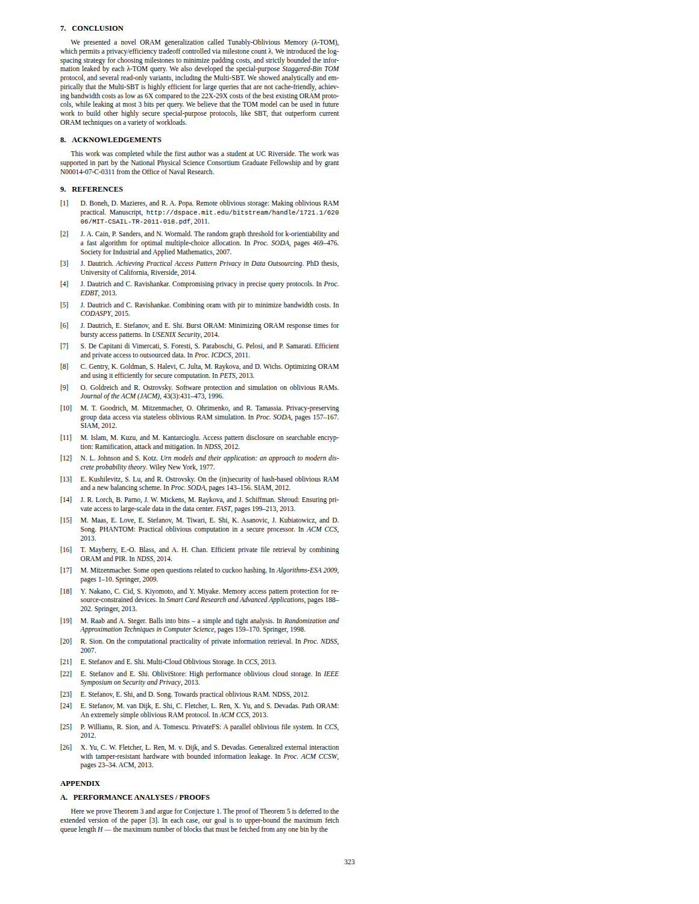7. CONCLUSION
We presented a novel ORAM generalization called Tunably-Oblivious Memory (λ-TOM), which permits a privacy/efficiency tradeoff controlled via milestone count λ. We introduced the log-spacing strategy for choosing milestones to minimize padding costs, and strictly bounded the information leaked by each λ-TOM query. We also developed the special-purpose Staggered-Bin TOM protocol, and several read-only variants, including the Multi-SBT. We showed analytically and empirically that the Multi-SBT is highly efficient for large queries that are not cache-friendly, achieving bandwidth costs as low as 6X compared to the 22X-29X costs of the best existing ORAM protocols, while leaking at most 3 bits per query. We believe that the TOM model can be used in future work to build other highly secure special-purpose protocols, like SBT, that outperform current ORAM techniques on a variety of workloads.
8. ACKNOWLEDGEMENTS
This work was completed while the first author was a student at UC Riverside. The work was supported in part by the National Physical Science Consortium Graduate Fellowship and by grant N00014-07-C-0311 from the Office of Naval Research.
9. REFERENCES
D. Boneh, D. Mazieres, and R. A. Popa. Remote oblivious storage: Making oblivious RAM practical. Manuscript, http://dspace.mit.edu/bitstream/handle/1721.1/62006/MIT-CSAIL-TR-2011-018.pdf, 2011.
J. A. Cain, P. Sanders, and N. Wormald. The random graph threshold for k-orientiability and a fast algorithm for optimal multiple-choice allocation. In Proc. SODA, pages 469–476. Society for Industrial and Applied Mathematics, 2007.
J. Dautrich. Achieving Practical Access Pattern Privacy in Data Outsourcing. PhD thesis, University of California, Riverside, 2014.
J. Dautrich and C. Ravishankar. Compromising privacy in precise query protocols. In Proc. EDBT, 2013.
J. Dautrich and C. Ravishankar. Combining oram with pir to minimize bandwidth costs. In CODASPY, 2015.
J. Dautrich, E. Stefanov, and E. Shi. Burst ORAM: Minimizing ORAM response times for bursty access patterns. In USENIX Security, 2014.
S. De Capitani di Vimercati, S. Foresti, S. Paraboschi, G. Pelosi, and P. Samarati. Efficient and private access to outsourced data. In Proc. ICDCS, 2011.
C. Gentry, K. Goldman, S. Halevi, C. Julta, M. Raykova, and D. Wichs. Optimizing ORAM and using it efficiently for secure computation. In PETS, 2013.
O. Goldreich and R. Ostrovsky. Software protection and simulation on oblivious RAMs. Journal of the ACM (JACM), 43(3):431–473, 1996.
M. T. Goodrich, M. Mitzenmacher, O. Ohrimenko, and R. Tamassia. Privacy-preserving group data access via stateless oblivious RAM simulation. In Proc. SODA, pages 157–167. SIAM, 2012.
M. Islam, M. Kuzu, and M. Kantarcioglu. Access pattern disclosure on searchable encryption: Ramification, attack and mitigation. In NDSS, 2012.
N. L. Johnson and S. Kotz. Urn models and their application: an approach to modern discrete probability theory. Wiley New York, 1977.
E. Kushilevitz, S. Lu, and R. Ostrovsky. On the (in)security of hash-based oblivious RAM and a new balancing scheme. In Proc. SODA, pages 143–156. SIAM, 2012.
J. R. Lorch, B. Parno, J. W. Mickens, M. Raykova, and J. Schiffman. Shroud: Ensuring private access to large-scale data in the data center. FAST, pages 199–213, 2013.
M. Maas, E. Love, E. Stefanov, M. Tiwari, E. Shi, K. Asanovic, J. Kubiatowicz, and D. Song. PHANTOM: Practical oblivious computation in a secure processor. In ACM CCS, 2013.
T. Mayberry, E.-O. Blass, and A. H. Chan. Efficient private file retrieval by combining ORAM and PIR. In NDSS, 2014.
M. Mitzenmacher. Some open questions related to cuckoo hashing. In Algorithms-ESA 2009, pages 1–10. Springer, 2009.
Y. Nakano, C. Cid, S. Kiyomoto, and Y. Miyake. Memory access pattern protection for resource-constrained devices. In Smart Card Research and Advanced Applications, pages 188–202. Springer, 2013.
M. Raab and A. Steger. Balls into bins – a simple and tight analysis. In Randomization and Approximation Techniques in Computer Science, pages 159–170. Springer, 1998.
R. Sion. On the computational practicality of private information retrieval. In Proc. NDSS, 2007.
E. Stefanov and E. Shi. Multi-Cloud Oblivious Storage. In CCS, 2013.
E. Stefanov and E. Shi. ObliviStore: High performance oblivious cloud storage. In IEEE Symposium on Security and Privacy, 2013.
E. Stefanov, E. Shi, and D. Song. Towards practical oblivious RAM. NDSS, 2012.
E. Stefanov, M. van Dijk, E. Shi, C. Fletcher, L. Ren, X. Yu, and S. Devadas. Path ORAM: An extremely simple oblivious RAM protocol. In ACM CCS, 2013.
P. Williams, R. Sion, and A. Tomescu. PrivateFS: A parallel oblivious file system. In CCS, 2012.
X. Yu, C. W. Fletcher, L. Ren, M. v. Dijk, and S. Devadas. Generalized external interaction with tamper-resistant hardware with bounded information leakage. In Proc. ACM CCSW, pages 23–34. ACM, 2013.
APPENDIX
A. PERFORMANCE ANALYSES / PROOFS
Here we prove Theorem 3 and argue for Conjecture 1. The proof of Theorem 5 is deferred to the extended version of the paper [3]. In each case, our goal is to upper-bound the maximum fetch queue length H — the maximum number of blocks that must be fetched from any one bin by the
323